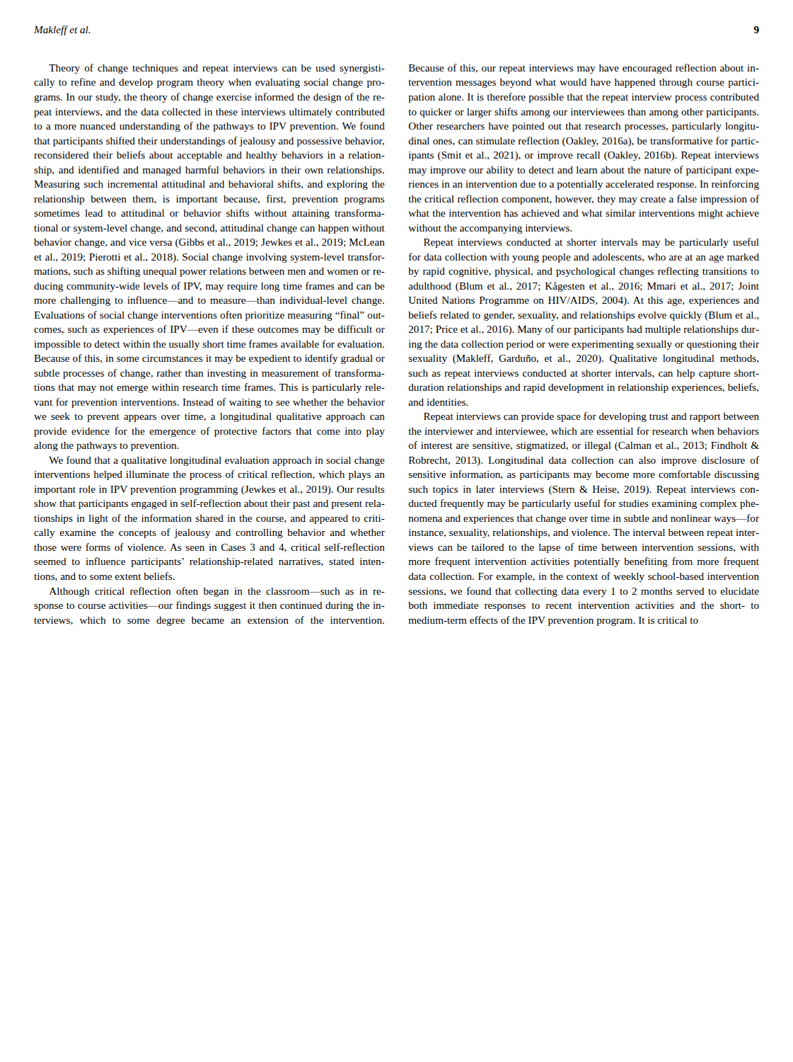Makleff et al. 9
Theory of change techniques and repeat interviews can be used synergistically to refine and develop program theory when evaluating social change programs. In our study, the theory of change exercise informed the design of the repeat interviews, and the data collected in these interviews ultimately contributed to a more nuanced understanding of the pathways to IPV prevention. We found that participants shifted their understandings of jealousy and possessive behavior, reconsidered their beliefs about acceptable and healthy behaviors in a relationship, and identified and managed harmful behaviors in their own relationships. Measuring such incremental attitudinal and behavioral shifts, and exploring the relationship between them, is important because, first, prevention programs sometimes lead to attitudinal or behavior shifts without attaining transformational or system-level change, and second, attitudinal change can happen without behavior change, and vice versa (Gibbs et al., 2019; Jewkes et al., 2019; McLean et al., 2019; Pierotti et al., 2018). Social change involving system-level transformations, such as shifting unequal power relations between men and women or reducing community-wide levels of IPV, may require long time frames and can be more challenging to influence—and to measure—than individual-level change. Evaluations of social change interventions often prioritize measuring “final” outcomes, such as experiences of IPV—even if these outcomes may be difficult or impossible to detect within the usually short time frames available for evaluation. Because of this, in some circumstances it may be expedient to identify gradual or subtle processes of change, rather than investing in measurement of transformations that may not emerge within research time frames. This is particularly relevant for prevention interventions. Instead of waiting to see whether the behavior we seek to prevent appears over time, a longitudinal qualitative approach can provide evidence for the emergence of protective factors that come into play along the pathways to prevention.
We found that a qualitative longitudinal evaluation approach in social change interventions helped illuminate the process of critical reflection, which plays an important role in IPV prevention programming (Jewkes et al., 2019). Our results show that participants engaged in self-reflection about their past and present relationships in light of the information shared in the course, and appeared to critically examine the concepts of jealousy and controlling behavior and whether those were forms of violence. As seen in Cases 3 and 4, critical self-reflection seemed to influence participants’ relationship-related narratives, stated intentions, and to some extent beliefs.
Although critical reflection often began in the classroom—such as in response to course activities—our findings suggest it then continued during the interviews, which to some degree became an extension of the intervention. Because of this, our repeat interviews may have encouraged reflection about intervention messages beyond what would have happened through course participation alone. It is therefore possible that the repeat interview process contributed to quicker or larger shifts among our interviewees than among other participants. Other researchers have pointed out that research processes, particularly longitudinal ones, can stimulate reflection (Oakley, 2016a), be transformative for participants (Smit et al., 2021), or improve recall (Oakley, 2016b). Repeat interviews may improve our ability to detect and learn about the nature of participant experiences in an intervention due to a potentially accelerated response. In reinforcing the critical reflection component, however, they may create a false impression of what the intervention has achieved and what similar interventions might achieve without the accompanying interviews.
Repeat interviews conducted at shorter intervals may be particularly useful for data collection with young people and adolescents, who are at an age marked by rapid cognitive, physical, and psychological changes reflecting transitions to adulthood (Blum et al., 2017; Kågesten et al., 2016; Mmari et al., 2017; Joint United Nations Programme on HIV/AIDS, 2004). At this age, experiences and beliefs related to gender, sexuality, and relationships evolve quickly (Blum et al., 2017; Price et al., 2016). Many of our participants had multiple relationships during the data collection period or were experimenting sexually or questioning their sexuality (Makleff, Garduño, et al., 2020). Qualitative longitudinal methods, such as repeat interviews conducted at shorter intervals, can help capture short-duration relationships and rapid development in relationship experiences, beliefs, and identities.
Repeat interviews can provide space for developing trust and rapport between the interviewer and interviewee, which are essential for research when behaviors of interest are sensitive, stigmatized, or illegal (Calman et al., 2013; Findholt & Robrecht, 2013). Longitudinal data collection can also improve disclosure of sensitive information, as participants may become more comfortable discussing such topics in later interviews (Stern & Heise, 2019). Repeat interviews conducted frequently may be particularly useful for studies examining complex phenomena and experiences that change over time in subtle and nonlinear ways—for instance, sexuality, relationships, and violence. The interval between repeat interviews can be tailored to the lapse of time between intervention sessions, with more frequent intervention activities potentially benefiting from more frequent data collection. For example, in the context of weekly school-based intervention sessions, we found that collecting data every 1 to 2 months served to elucidate both immediate responses to recent intervention activities and the short- to medium-term effects of the IPV prevention program. It is critical to